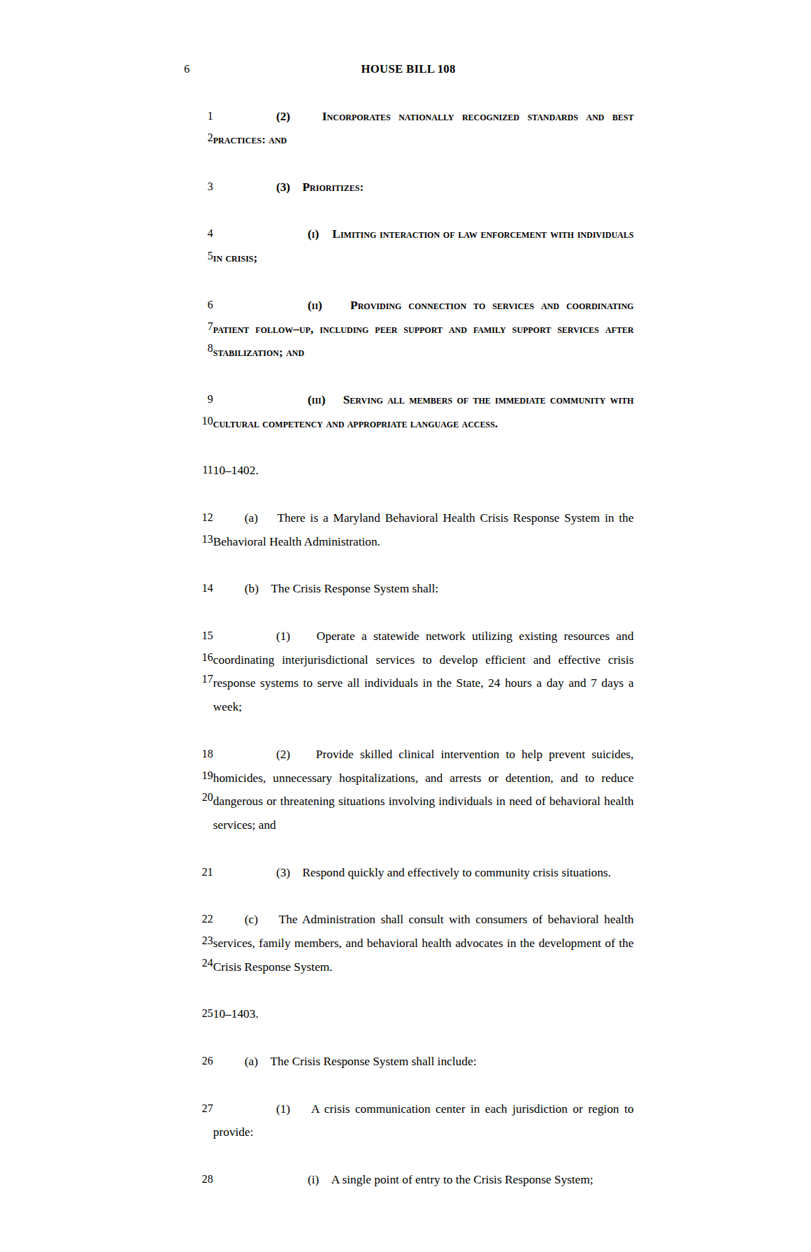6
HOUSE BILL 108
| 1 2 | (2) Incorporates nationally recognized standards and best practices: and |
| 3 | (3) Prioritizes: |
| 4 5 | (i) Limiting interaction of law enforcement with individuals in crisis; |
| 6 7 8 | (ii) Providing connection to services and coordinating patient follow–up, including peer support and family support services after stabilization; and |
| 9 10 | (iii) Serving all members of the immediate community with cultural competency and appropriate language access. |
| 11 | 10–1402. |
| 12 13 | (a) There is a Maryland Behavioral Health Crisis Response System in the Behavioral Health Administration. |
| 14 | (b) The Crisis Response System shall: |
| 15 16 17 | (1) Operate a statewide network utilizing existing resources and coordinating interjurisdictional services to develop efficient and effective crisis response systems to serve all individuals in the State, 24 hours a day and 7 days a week; |
| 18 19 20 | (2) Provide skilled clinical intervention to help prevent suicides, homicides, unnecessary hospitalizations, and arrests or detention, and to reduce dangerous or threatening situations involving individuals in need of behavioral health services; and |
| 21 | (3) Respond quickly and effectively to community crisis situations. |
| 22 23 24 | (c) The Administration shall consult with consumers of behavioral health services, family members, and behavioral health advocates in the development of the Crisis Response System. |
| 25 | 10–1403. |
| 26 | (a) The Crisis Response System shall include: |
| 27 | (1) A crisis communication center in each jurisdiction or region to provide: |
| 28 | (i) A single point of entry to the Crisis Response System; |